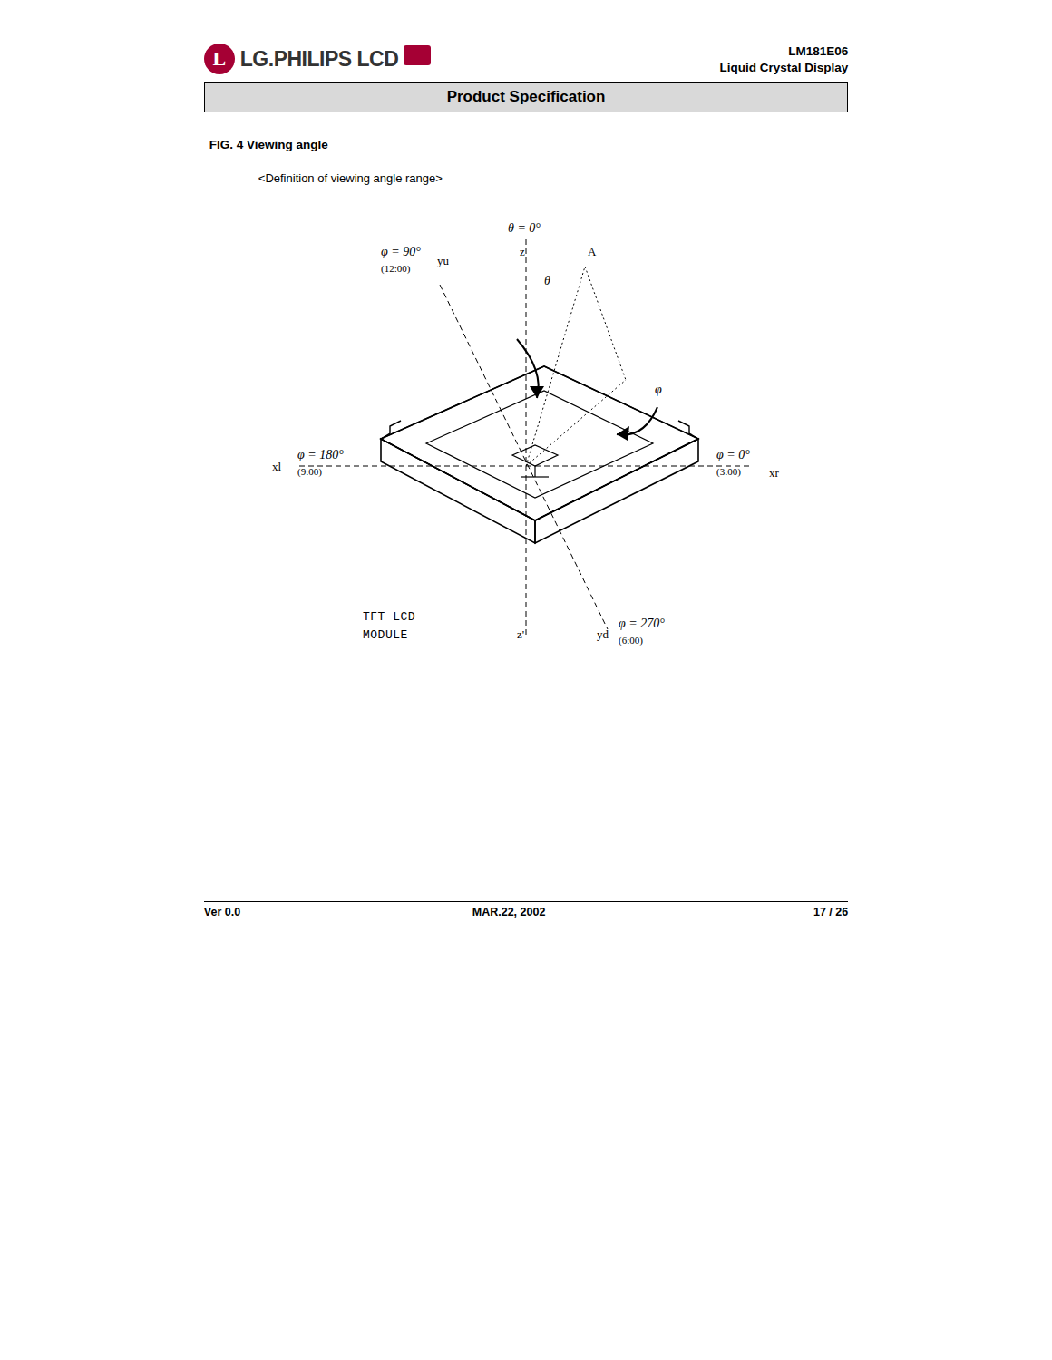L
LG.PHILIPS LCD
LM181E06
Liquid Crystal Display
Product Specification
FIG. 4 Viewing angle
<Definition of viewing angle range>
θ = 0° φ = 90° (12:00) yu z A θ φ xl φ = 180° (9:00) φ = 0° (3:00) xr z' yd φ = 270° (6:00) TFT LCD MODULE
Ver 0.0
MAR.22, 2002
17 / 26